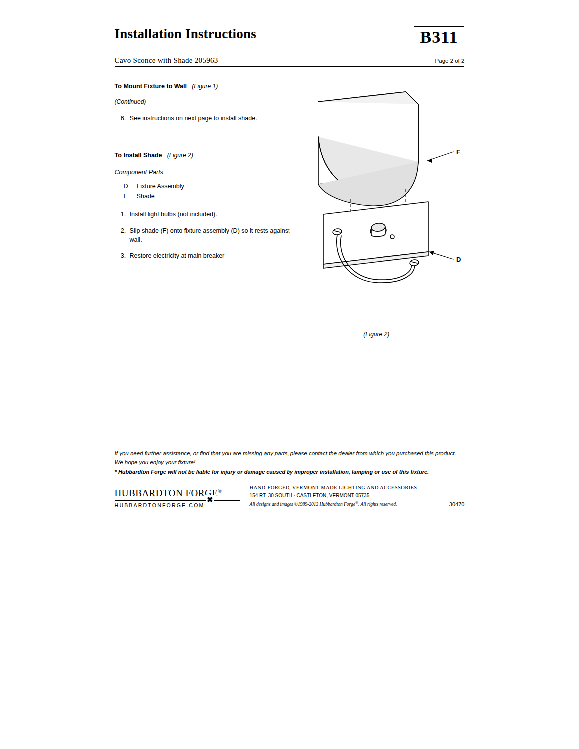Installation Instructions
B311
Cavo Sconce with Shade 205963
Page 2 of 2
To Mount Fixture to Wall
(Figure 1)
(Continued)
See instructions on next page to install shade.
To Install Shade
(Figure 2)
Component Parts
| D | Fixture Assembly |
| F | Shade |
Install light bulbs (not included).
Slip shade (F) onto fixture assembly (D) so it rests against wall.
Restore electricity at main breaker
F D
(Figure 2)
If you need further assistance, or find that you are missing any parts, please contact the dealer from which you purchased this product. We hope you enjoy your fixture!
* Hubbardton Forge will not be liable for injury or damage caused by improper installation, lamping or use of this fixture.
HUBBARDTON FORGE®
✖
HUBBARDTONFORGE.COM
HAND-FORGED, VERMONT-MADE LIGHTING AND ACCESSORIES
154 RT. 30 SOUTH · CASTLETON, VERMONT 05735
All designs and images ©1989-2013 Hubbardton Forge®. All rights reserved.
30470